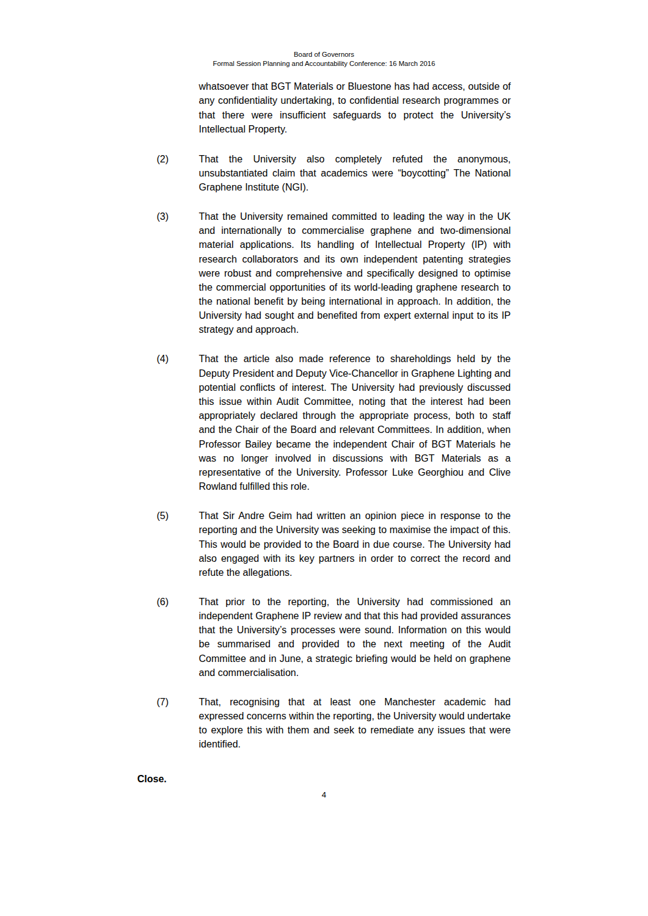Board of Governors
Formal Session Planning and Accountability Conference: 16 March 2016
whatsoever that BGT Materials or Bluestone has had access, outside of any confidentiality undertaking, to confidential research programmes or that there were insufficient safeguards to protect the University’s Intellectual Property.
(2) That the University also completely refuted the anonymous, unsubstantiated claim that academics were “boycotting” The National Graphene Institute (NGI).
(3) That the University remained committed to leading the way in the UK and internationally to commercialise graphene and two-dimensional material applications. Its handling of Intellectual Property (IP) with research collaborators and its own independent patenting strategies were robust and comprehensive and specifically designed to optimise the commercial opportunities of its world-leading graphene research to the national benefit by being international in approach. In addition, the University had sought and benefited from expert external input to its IP strategy and approach.
(4) That the article also made reference to shareholdings held by the Deputy President and Deputy Vice-Chancellor in Graphene Lighting and potential conflicts of interest. The University had previously discussed this issue within Audit Committee, noting that the interest had been appropriately declared through the appropriate process, both to staff and the Chair of the Board and relevant Committees. In addition, when Professor Bailey became the independent Chair of BGT Materials he was no longer involved in discussions with BGT Materials as a representative of the University. Professor Luke Georghiou and Clive Rowland fulfilled this role.
(5) That Sir Andre Geim had written an opinion piece in response to the reporting and the University was seeking to maximise the impact of this. This would be provided to the Board in due course. The University had also engaged with its key partners in order to correct the record and refute the allegations.
(6) That prior to the reporting, the University had commissioned an independent Graphene IP review and that this had provided assurances that the University’s processes were sound. Information on this would be summarised and provided to the next meeting of the Audit Committee and in June, a strategic briefing would be held on graphene and commercialisation.
(7) That, recognising that at least one Manchester academic had expressed concerns within the reporting, the University would undertake to explore this with them and seek to remediate any issues that were identified.
Close.
4